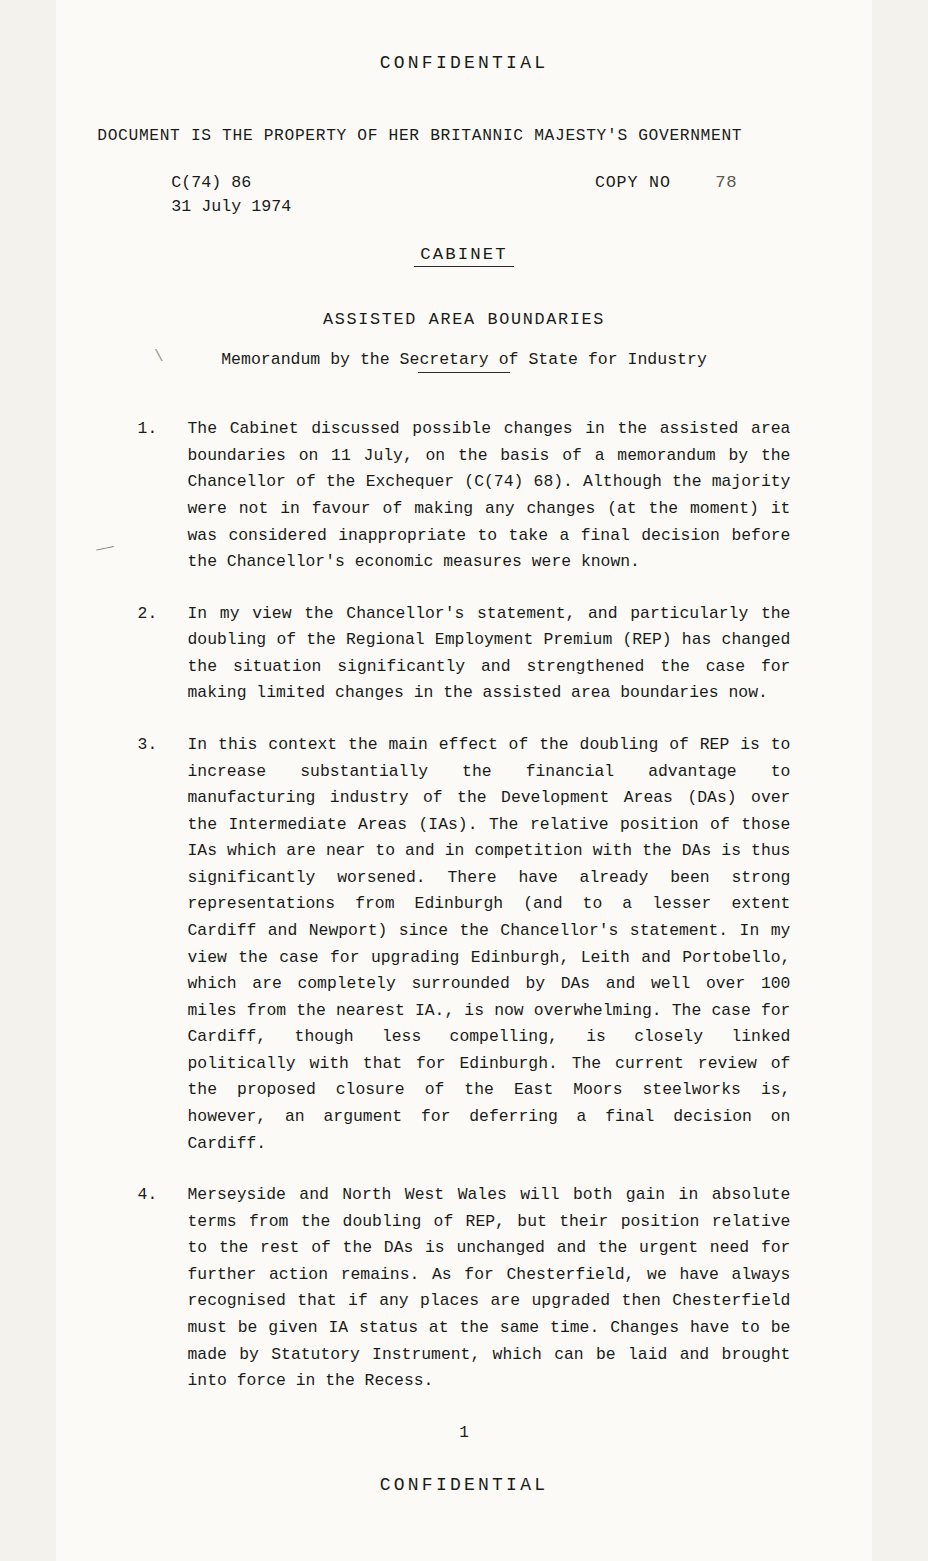CONFIDENTIAL
DOCUMENT IS THE PROPERTY OF HER BRITANNIC MAJESTY'S GOVERNMENT
C(74) 86 COPY NO 78
31 July 1974
CABINET
ASSISTED AREA BOUNDARIES
Memorandum by the Secretary of State for Industry
\
——
1.
The Cabinet discussed possible changes in the assisted area boundaries on 11 July, on the basis of a memorandum by the Chancellor of the Exchequer (C(74) 68). Although the majority were not in favour of making any changes (at the moment) it was considered inappropriate to take a final decision before the Chancellor's economic measures were known.
2.
In my view the Chancellor's statement, and particularly the doubling of the Regional Employment Premium (REP) has changed the situation significantly and strengthened the case for making limited changes in the assisted area boundaries now.
3.
In this context the main effect of the doubling of REP is to increase substantially the financial advantage to manufacturing industry of the Development Areas (DAs) over the Intermediate Areas (IAs). The relative position of those IAs which are near to and in competition with the DAs is thus significantly worsened. There have already been strong representations from Edinburgh (and to a lesser extent Cardiff and Newport) since the Chancellor's statement. In my view the case for upgrading Edinburgh, Leith and Portobello, which are completely surrounded by DAs and well over 100 miles from the nearest IA., is now overwhelming. The case for Cardiff, though less compelling, is closely linked politically with that for Edinburgh. The current review of the proposed closure of the East Moors steelworks is, however, an argument for deferring a final decision on Cardiff.
4.
Merseyside and North West Wales will both gain in absolute terms from the doubling of REP, but their position relative to the rest of the DAs is unchanged and the urgent need for further action remains. As for Chesterfield, we have always recognised that if any places are upgraded then Chesterfield must be given IA status at the same time. Changes have to be made by Statutory Instrument, which can be laid and brought into force in the Recess.
1
CONFIDENTIAL